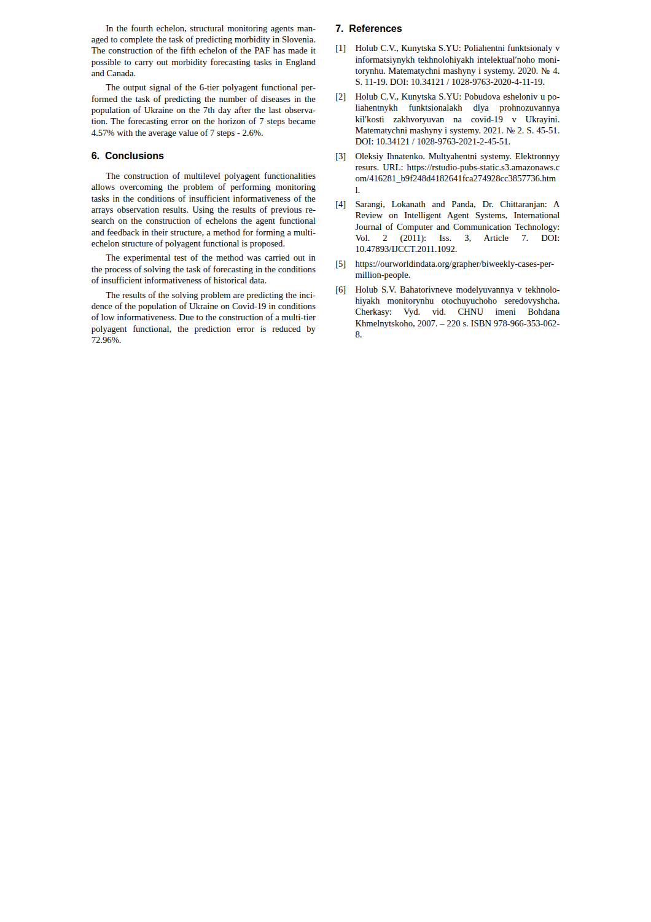In the fourth echelon, structural monitoring agents managed to complete the task of predicting morbidity in Slovenia. The construction of the fifth echelon of the PAF has made it possible to carry out morbidity forecasting tasks in England and Canada.
The output signal of the 6-tier polyagent functional performed the task of predicting the number of diseases in the population of Ukraine on the 7th day after the last observation. The forecasting error on the horizon of 7 steps became 4.57% with the average value of 7 steps - 2.6%.
6. Conclusions
The construction of multilevel polyagent functionalities allows overcoming the problem of performing monitoring tasks in the conditions of insufficient informativeness of the arrays observation results. Using the results of previous research on the construction of echelons the agent functional and feedback in their structure, a method for forming a multi-echelon structure of polyagent functional is proposed.
The experimental test of the method was carried out in the process of solving the task of forecasting in the conditions of insufficient informativeness of historical data.
The results of the solving problem are predicting the incidence of the population of Ukraine on Covid-19 in conditions of low informativeness. Due to the construction of a multi-tier polyagent functional, the prediction error is reduced by 72.96%.
7. References
Holub C.V., Kunytska S.YU: Poliahentni funktsionaly v informatsiynykh tekhnolohiyakh intelektual′noho monitorynhu. Matematychni mashyny i systemy. 2020. № 4. S. 11-19. DOI: 10.34121 / 1028-9763-2020-4-11-19.
Holub C.V., Kunytska S.YU: Pobudova esheloniv u poliahentnykh funktsionalakh dlya prohnozuvannya kil′kosti zakhvoryuvan na covid-19 v Ukrayini. Matematychni mashyny i systemy. 2021. № 2. S. 45-51. DOI: 10.34121 / 1028-9763-2021-2-45-51.
Oleksiy Ihnatenko. Multyahentni systemy. Elektronnyy resurs. URL: https://rstudio-pubs-static.s3.amazonaws.com/416281_b9f248d4182641fca274928cc3857736.html.
Sarangi, Lokanath and Panda, Dr. Chittaranjan: A Review on Intelligent Agent Systems, International Journal of Computer and Communication Technology: Vol. 2 (2011): Iss. 3, Article 7. DOI: 10.47893/IJCCT.2011.1092.
https://ourworldindata.org/grapher/biweekly-cases-per-million-people.
Holub S.V. Bahatorivneve modelyuvannya v tekhnolohiyakh monitorynhu otochuyuchoho seredovyshcha. Cherkasy: Vyd. vid. CHNU imeni Bohdana Khmelnytskoho, 2007. – 220 s. ISBN 978-966-353-062-8.